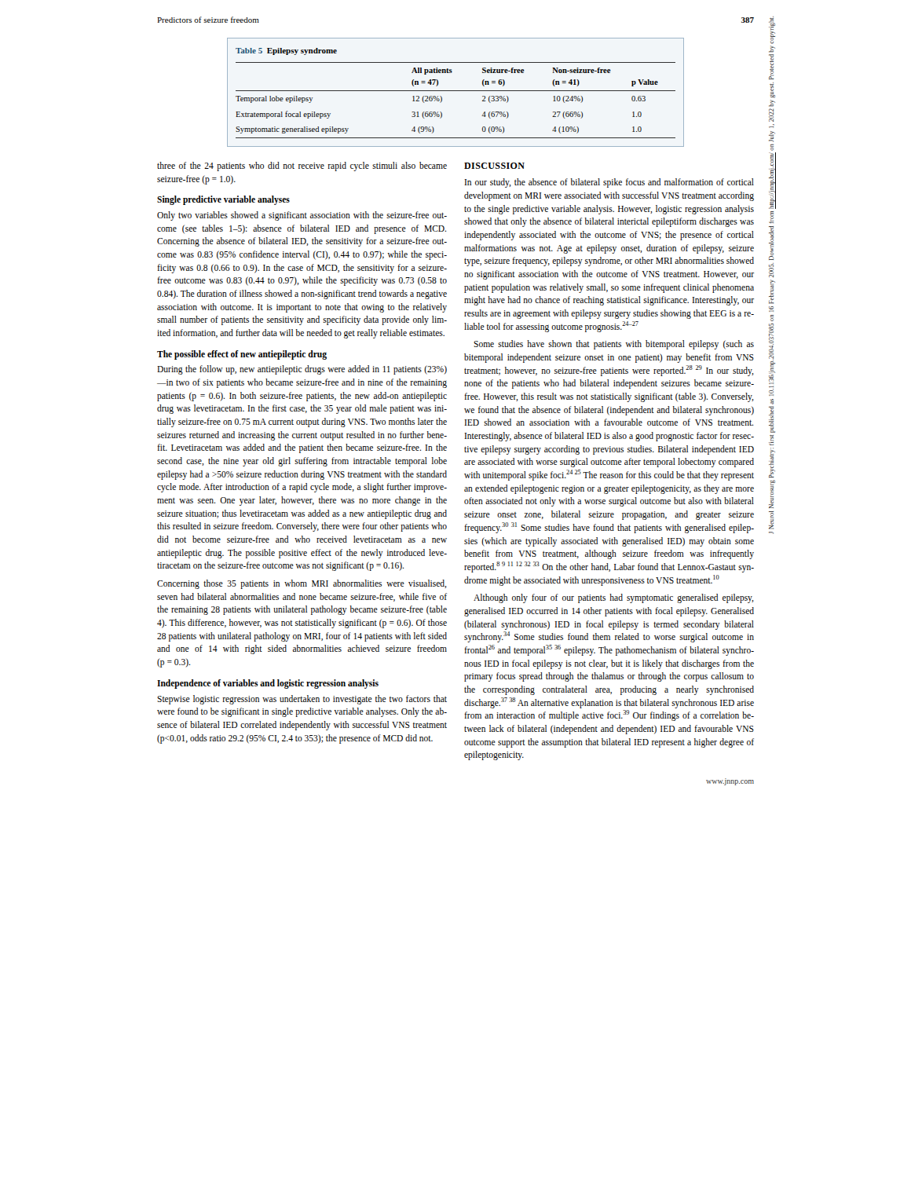J Neurol Neurosurg Psychiatry: first published as 10.1136/jnnp.2004.037085 on 16 February 2005. Downloaded from http://jnnp.bmj.com/ on July 1, 2022 by guest. Protected by copyright.
Predictors of seizure freedom
387
Table 5 Epilepsy syndrome
| | All patients (n = 47) | Seizure-free (n = 6) | Non-seizure-free (n = 41) | p Value |
| --- | --- | --- | --- | --- |
| Temporal lobe epilepsy | 12 (26%) | 2 (33%) | 10 (24%) | 0.63 |
| Extratemporal focal epilepsy | 31 (66%) | 4 (67%) | 27 (66%) | 1.0 |
| Symptomatic generalised epilepsy | 4 (9%) | 0 (0%) | 4 (10%) | 1.0 |
three of the 24 patients who did not receive rapid cycle stimuli also became seizure-free (p = 1.0).
Single predictive variable analyses
Only two variables showed a significant association with the seizure-free outcome (see tables 1–5): absence of bilateral IED and presence of MCD. Concerning the absence of bilateral IED, the sensitivity for a seizure-free outcome was 0.83 (95% confidence interval (CI), 0.44 to 0.97); while the specificity was 0.8 (0.66 to 0.9). In the case of MCD, the sensitivity for a seizure-free outcome was 0.83 (0.44 to 0.97), while the specificity was 0.73 (0.58 to 0.84). The duration of illness showed a non-significant trend towards a negative association with outcome. It is important to note that owing to the relatively small number of patients the sensitivity and specificity data provide only limited information, and further data will be needed to get really reliable estimates.
The possible effect of new antiepileptic drug
During the follow up, new antiepileptic drugs were added in 11 patients (23%)—in two of six patients who became seizure-free and in nine of the remaining patients (p = 0.6). In both seizure-free patients, the new add-on antiepileptic drug was levetiracetam. In the first case, the 35 year old male patient was initially seizure-free on 0.75 mA current output during VNS. Two months later the seizures returned and increasing the current output resulted in no further benefit. Levetiracetam was added and the patient then became seizure-free. In the second case, the nine year old girl suffering from intractable temporal lobe epilepsy had a >50% seizure reduction during VNS treatment with the standard cycle mode. After introduction of a rapid cycle mode, a slight further improvement was seen. One year later, however, there was no more change in the seizure situation; thus levetiracetam was added as a new antiepileptic drug and this resulted in seizure freedom. Conversely, there were four other patients who did not become seizure-free and who received levetiracetam as a new antiepileptic drug. The possible positive effect of the newly introduced levetiracetam on the seizure-free outcome was not significant (p = 0.16).
Concerning those 35 patients in whom MRI abnormalities were visualised, seven had bilateral abnormalities and none became seizure-free, while five of the remaining 28 patients with unilateral pathology became seizure-free (table 4). This difference, however, was not statistically significant (p = 0.6). Of those 28 patients with unilateral pathology on MRI, four of 14 patients with left sided and one of 14 with right sided abnormalities achieved seizure freedom (p = 0.3).
Independence of variables and logistic regression analysis
Stepwise logistic regression was undertaken to investigate the two factors that were found to be significant in single predictive variable analyses. Only the absence of bilateral IED correlated independently with successful VNS treatment (p<0.01, odds ratio 29.2 (95% CI, 2.4 to 353); the presence of MCD did not.
DISCUSSION
In our study, the absence of bilateral spike focus and malformation of cortical development on MRI were associated with successful VNS treatment according to the single predictive variable analysis. However, logistic regression analysis showed that only the absence of bilateral interictal epileptiform discharges was independently associated with the outcome of VNS; the presence of cortical malformations was not. Age at epilepsy onset, duration of epilepsy, seizure type, seizure frequency, epilepsy syndrome, or other MRI abnormalities showed no significant association with the outcome of VNS treatment. However, our patient population was relatively small, so some infrequent clinical phenomena might have had no chance of reaching statistical significance. Interestingly, our results are in agreement with epilepsy surgery studies showing that EEG is a reliable tool for assessing outcome prognosis.24–27
Some studies have shown that patients with bitemporal epilepsy (such as bitemporal independent seizure onset in one patient) may benefit from VNS treatment; however, no seizure-free patients were reported.28 29 In our study, none of the patients who had bilateral independent seizures became seizure-free. However, this result was not statistically significant (table 3). Conversely, we found that the absence of bilateral (independent and bilateral synchronous) IED showed an association with a favourable outcome of VNS treatment. Interestingly, absence of bilateral IED is also a good prognostic factor for resective epilepsy surgery according to previous studies. Bilateral independent IED are associated with worse surgical outcome after temporal lobectomy compared with unitemporal spike foci.24 25 The reason for this could be that they represent an extended epileptogenic region or a greater epileptogenicity, as they are more often associated not only with a worse surgical outcome but also with bilateral seizure onset zone, bilateral seizure propagation, and greater seizure frequency.30 31 Some studies have found that patients with generalised epilepsies (which are typically associated with generalised IED) may obtain some benefit from VNS treatment, although seizure freedom was infrequently reported.8 9 11 12 32 33 On the other hand, Labar found that Lennox-Gastaut syndrome might be associated with unresponsiveness to VNS treatment.10
Although only four of our patients had symptomatic generalised epilepsy, generalised IED occurred in 14 other patients with focal epilepsy. Generalised (bilateral synchronous) IED in focal epilepsy is termed secondary bilateral synchrony.34 Some studies found them related to worse surgical outcome in frontal26 and temporal35 36 epilepsy. The pathomechanism of bilateral synchronous IED in focal epilepsy is not clear, but it is likely that discharges from the primary focus spread through the thalamus or through the corpus callosum to the corresponding contralateral area, producing a nearly synchronised discharge.37 38 An alternative explanation is that bilateral synchronous IED arise from an interaction of multiple active foci.39 Our findings of a correlation between lack of bilateral (independent and dependent) IED and favourable VNS outcome support the assumption that bilateral IED represent a higher degree of epileptogenicity.
www.jnnp.com